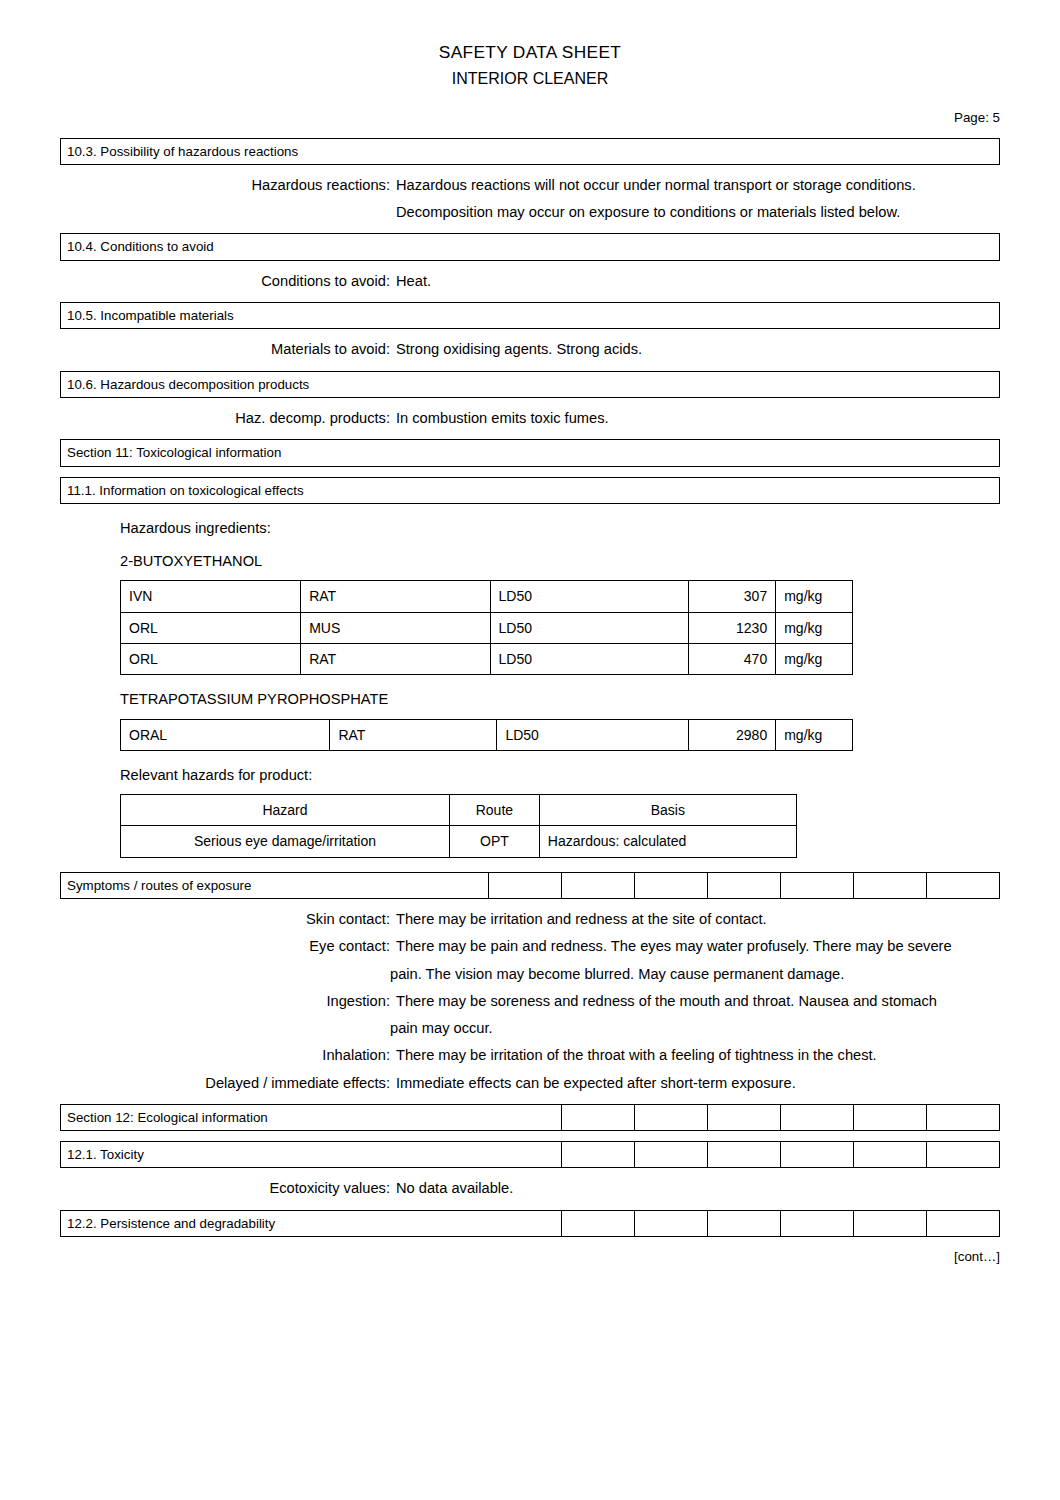SAFETY DATA SHEET
INTERIOR CLEANER
Page: 5
10.3. Possibility of hazardous reactions
Hazardous reactions:
Hazardous reactions will not occur under normal transport or storage conditions.
Decomposition may occur on exposure to conditions or materials listed below.
10.4. Conditions to avoid
Conditions to avoid:
Heat.
10.5. Incompatible materials
Materials to avoid:
Strong oxidising agents. Strong acids.
10.6. Hazardous decomposition products
Haz. decomp. products:
In combustion emits toxic fumes.
Section 11: Toxicological information
11.1. Information on toxicological effects
Hazardous ingredients:
2-BUTOXYETHANOL
| IVN | RAT | LD50 | 307 | mg/kg |
| ORL | MUS | LD50 | 1230 | mg/kg |
| ORL | RAT | LD50 | 470 | mg/kg |
TETRAPOTASSIUM PYROPHOSPHATE
| ORAL | RAT | LD50 | 2980 | mg/kg |
Relevant hazards for product:
| Hazard | Route | Basis |
| Serious eye damage/irritation | OPT | Hazardous: calculated |
Symptoms / routes of exposure
Skin contact:
There may be irritation and redness at the site of contact.
Eye contact:
There may be pain and redness. The eyes may water profusely. There may be severe
pain. The vision may become blurred. May cause permanent damage.
Ingestion:
There may be soreness and redness of the mouth and throat. Nausea and stomach
pain may occur.
Inhalation:
There may be irritation of the throat with a feeling of tightness in the chest.
Delayed / immediate effects:
Immediate effects can be expected after short-term exposure.
Section 12: Ecological information
12.1. Toxicity
Ecotoxicity values:
No data available.
12.2. Persistence and degradability
[cont…]